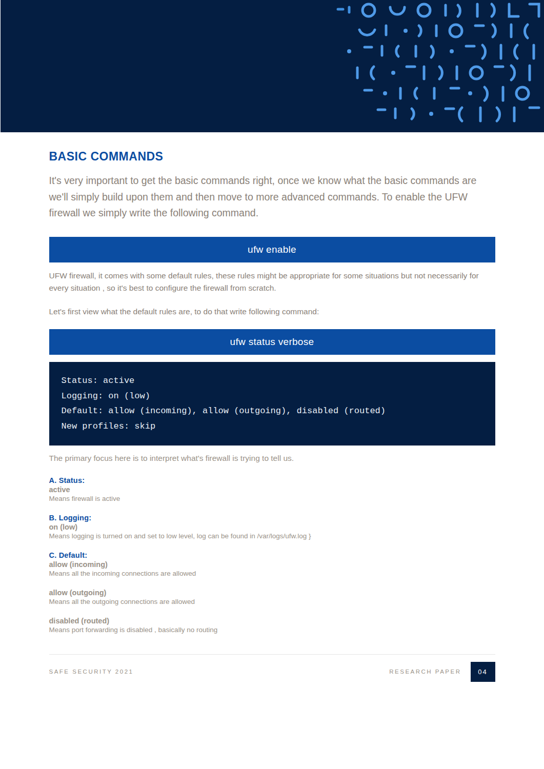Basic Commands
It's very important to get the basic commands right, once we know what the basic commands are we'll simply build upon them and then move to more advanced commands. To enable the UFW firewall we simply write the following command.
ufw enable
UFW firewall, it comes with some default rules, these rules might be appropriate for some situations but not necessarily for every situation , so it's best to configure the firewall from scratch.
Let's first view what the default rules are, to do that write following command:
ufw status verbose
Status: active
Logging: on (low)
Default: allow (incoming), allow (outgoing), disabled (routed)
New profiles: skip
The primary focus here is to interpret what's firewall is trying to tell us.
A. Status:
active
Means firewall is active
B. Logging:
on (low)
Means logging is turned on and set to low level, log can be found in /var/logs/ufw.log }
C. Default:
allow (incoming)
Means all the incoming connections are allowed
allow (outgoing)
Means all the outgoing connections are allowed
disabled (routed)
Means port forwarding is disabled , basically no routing
Safe Security 2021
Research Paper 04